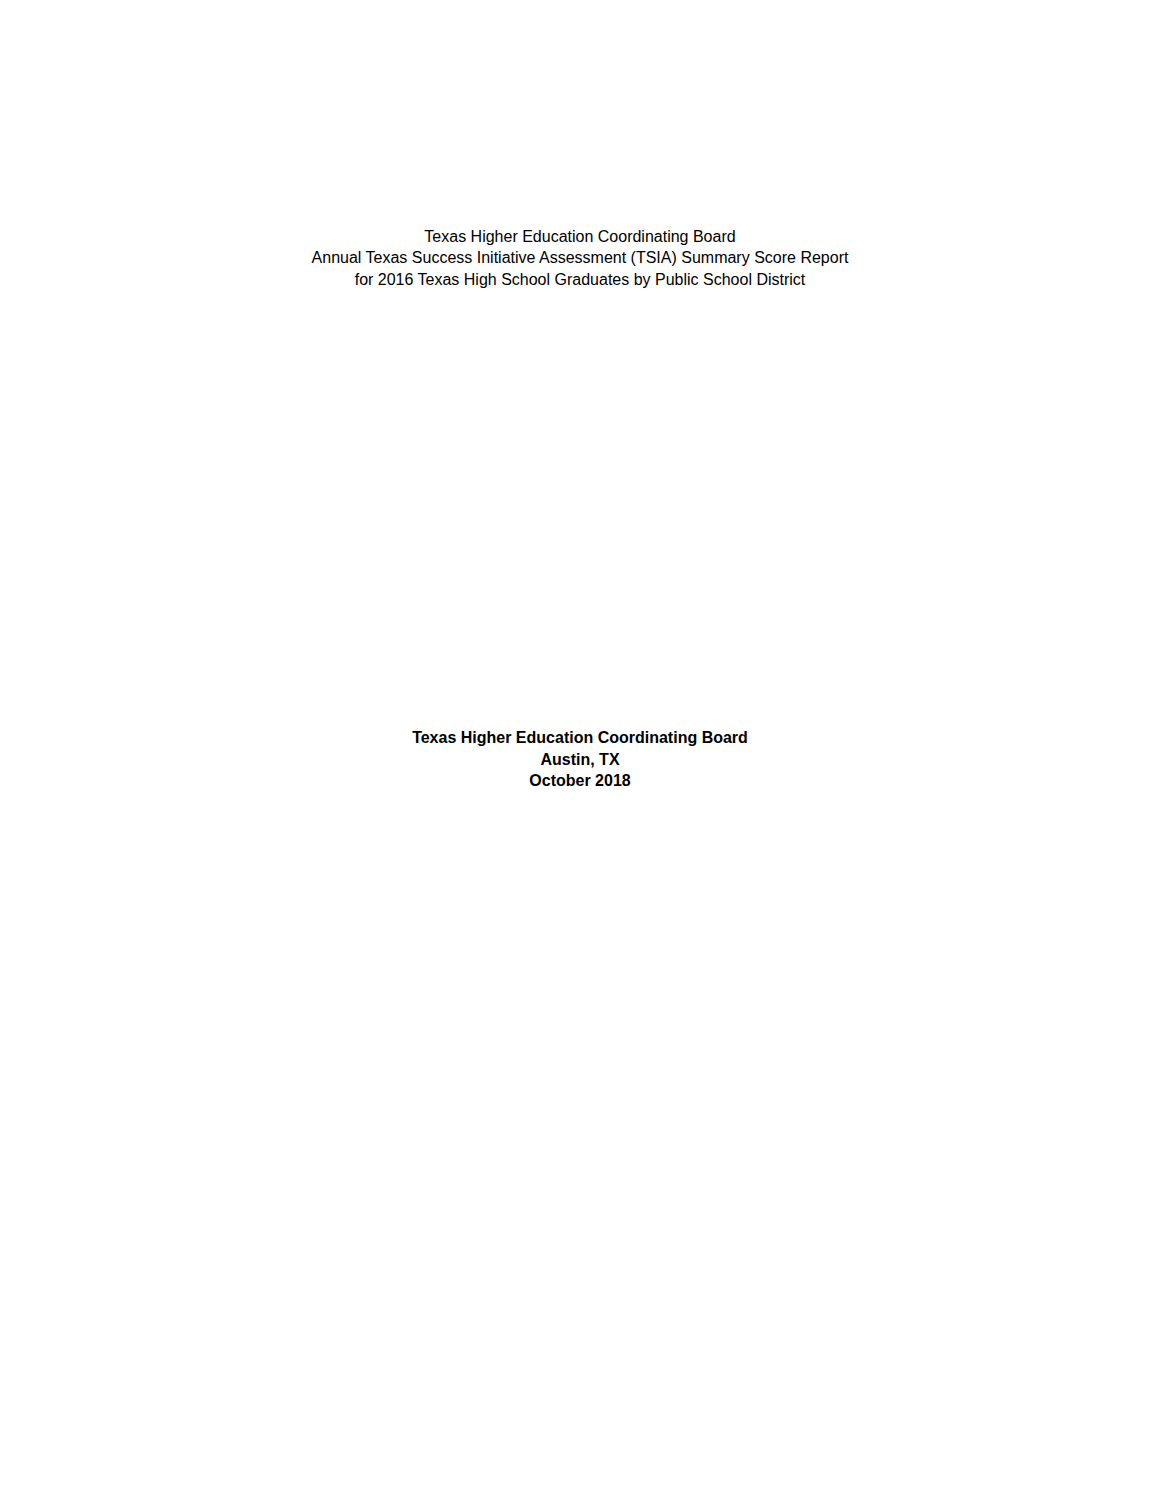Texas Higher Education Coordinating Board
Annual Texas Success Initiative Assessment (TSIA) Summary Score Report
for 2016 Texas High School Graduates by Public School District
Texas Higher Education Coordinating Board
Austin, TX
October 2018